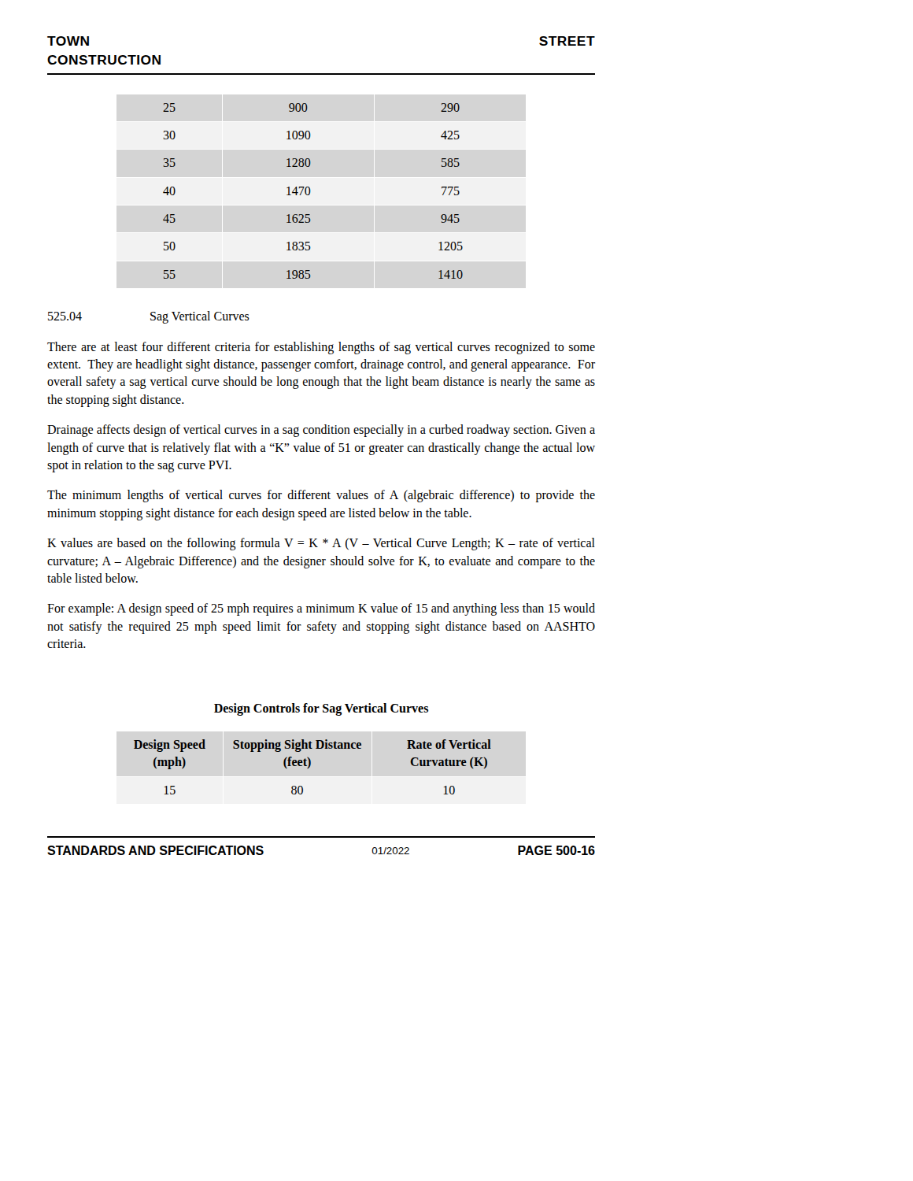TOWN
CONSTRUCTION
STREET
| 25 | 900 | 290 |
| 30 | 1090 | 425 |
| 35 | 1280 | 585 |
| 40 | 1470 | 775 |
| 45 | 1625 | 945 |
| 50 | 1835 | 1205 |
| 55 | 1985 | 1410 |
525.04 Sag Vertical Curves
There are at least four different criteria for establishing lengths of sag vertical curves recognized to some extent. They are headlight sight distance, passenger comfort, drainage control, and general appearance. For overall safety a sag vertical curve should be long enough that the light beam distance is nearly the same as the stopping sight distance.
Drainage affects design of vertical curves in a sag condition especially in a curbed roadway section. Given a length of curve that is relatively flat with a “K” value of 51 or greater can drastically change the actual low spot in relation to the sag curve PVI.
The minimum lengths of vertical curves for different values of A (algebraic difference) to provide the minimum stopping sight distance for each design speed are listed below in the table.
K values are based on the following formula V = K * A (V – Vertical Curve Length; K – rate of vertical curvature; A – Algebraic Difference) and the designer should solve for K, to evaluate and compare to the table listed below.
For example: A design speed of 25 mph requires a minimum K value of 15 and anything less than 15 would not satisfy the required 25 mph speed limit for safety and stopping sight distance based on AASHTO criteria.
Design Controls for Sag Vertical Curves
| Design Speed (mph) | Stopping Sight Distance (feet) | Rate of Vertical Curvature (K) |
| --- | --- | --- |
| 15 | 80 | 10 |
STANDARDS AND SPECIFICATIONS
01/2022
PAGE 500-16